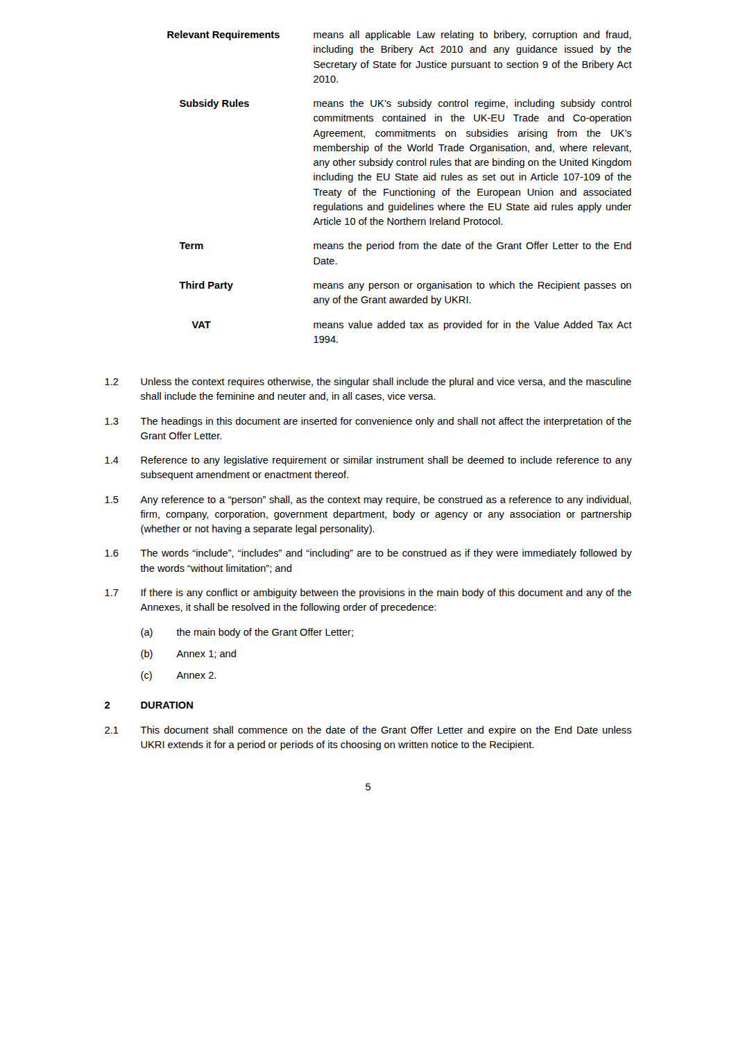| Relevant Requirements | means all applicable Law relating to bribery, corruption and fraud, including the Bribery Act 2010 and any guidance issued by the Secretary of State for Justice pursuant to section 9 of the Bribery Act 2010. |
| Subsidy Rules | means the UK’s subsidy control regime, including subsidy control commitments contained in the UK-EU Trade and Co-operation Agreement, commitments on subsidies arising from the UK’s membership of the World Trade Organisation, and, where relevant, any other subsidy control rules that are binding on the United Kingdom including the EU State aid rules as set out in Article 107-109 of the Treaty of the Functioning of the European Union and associated regulations and guidelines where the EU State aid rules apply under Article 10 of the Northern Ireland Protocol. |
| Term | means the period from the date of the Grant Offer Letter to the End Date. |
| Third Party | means any person or organisation to which the Recipient passes on any of the Grant awarded by UKRI. |
| VAT | means value added tax as provided for in the Value Added Tax Act 1994. |
1.2
Unless the context requires otherwise, the singular shall include the plural and vice versa, and the masculine shall include the feminine and neuter and, in all cases, vice versa.
1.3
The headings in this document are inserted for convenience only and shall not affect the interpretation of the Grant Offer Letter.
1.4
Reference to any legislative requirement or similar instrument shall be deemed to include reference to any subsequent amendment or enactment thereof.
1.5
Any reference to a “person” shall, as the context may require, be construed as a reference to any individual, firm, company, corporation, government department, body or agency or any association or partnership (whether or not having a separate legal personality).
1.6
The words “include”, “includes” and “including” are to be construed as if they were immediately followed by the words “without limitation”; and
1.7
If there is any conflict or ambiguity between the provisions in the main body of this document and any of the Annexes, it shall be resolved in the following order of precedence:
(a)
the main body of the Grant Offer Letter;
(b)
Annex 1; and
(c)
Annex 2.
2 DURATION
2.1
This document shall commence on the date of the Grant Offer Letter and expire on the End Date unless UKRI extends it for a period or periods of its choosing on written notice to the Recipient.
5